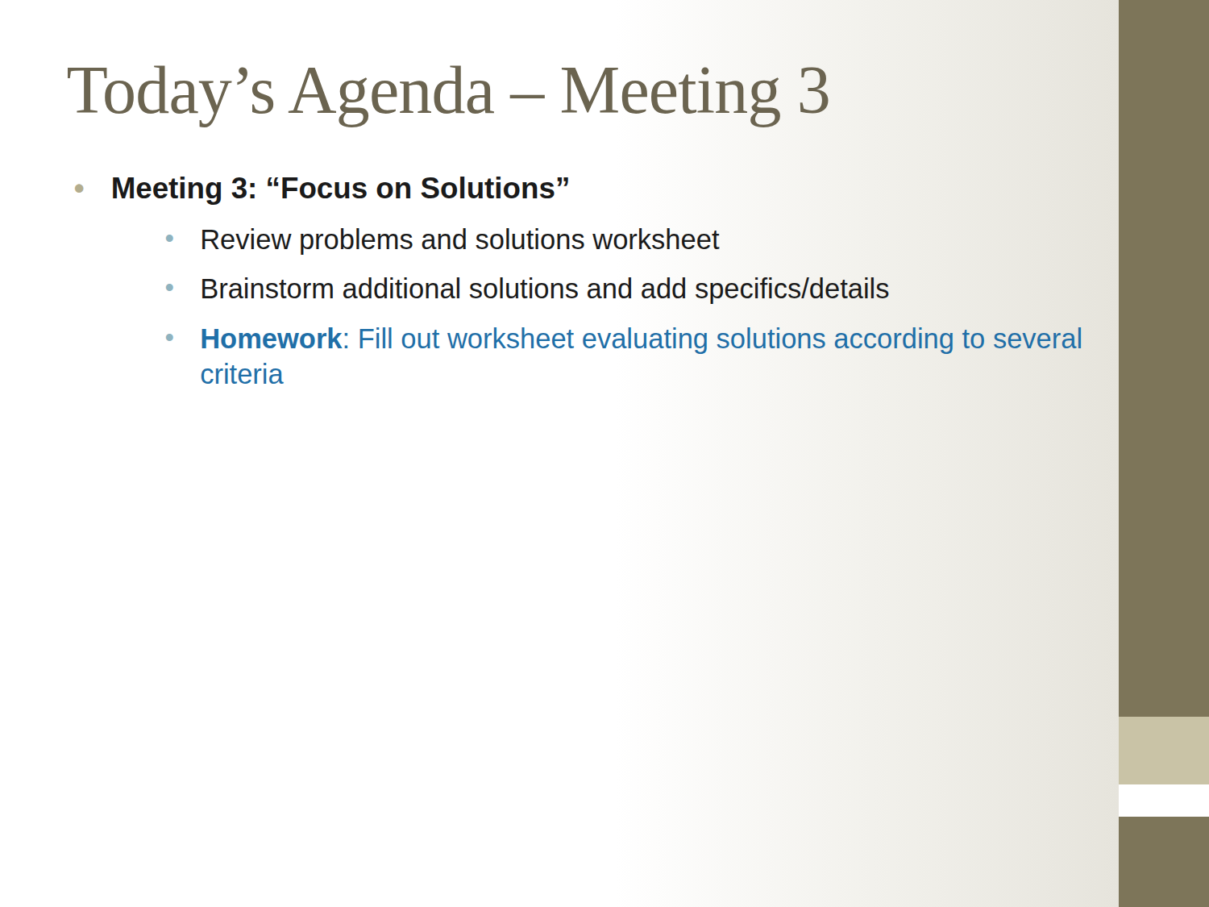Today’s Agenda – Meeting 3
Meeting 3: “Focus on Solutions”
Review problems and solutions worksheet
Brainstorm additional solutions and add specifics/details
Homework: Fill out worksheet evaluating solutions according to several criteria